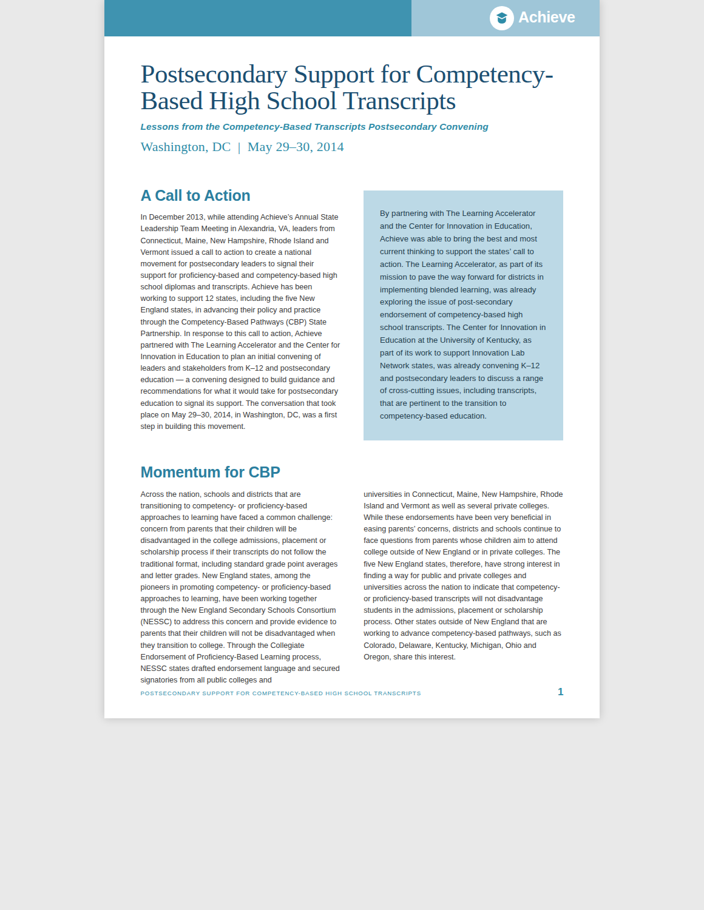Achieve
Postsecondary Support for Competency-
Based High School Transcripts
Lessons from the Competency-Based Transcripts Postsecondary Convening
Washington, DC | May 29–30, 2014
A Call to Action
In December 2013, while attending Achieve’s Annual State Leadership Team Meeting in Alexandria, VA, leaders from Connecticut, Maine, New Hampshire, Rhode Island and Vermont issued a call to action to create a national movement for postsecondary leaders to signal their support for proficiency-based and competency-based high school diplomas and transcripts. Achieve has been working to support 12 states, including the five New England states, in advancing their policy and practice through the Competency-Based Pathways (CBP) State Partnership. In response to this call to action, Achieve partnered with The Learning Accelerator and the Center for Innovation in Education to plan an initial convening of leaders and stakeholders from K–12 and postsecondary education — a convening designed to build guidance and recommendations for what it would take for postsecondary education to signal its support. The conversation that took place on May 29–30, 2014, in Washington, DC, was a first step in building this movement.
By partnering with The Learning Accelerator and the Center for Innovation in Education, Achieve was able to bring the best and most current thinking to support the states’ call to action. The Learning Accelerator, as part of its mission to pave the way forward for districts in implementing blended learning, was already exploring the issue of post-secondary endorsement of competency-based high school transcripts. The Center for Innovation in Education at the University of Kentucky, as part of its work to support Innovation Lab Network states, was already convening K–12 and postsecondary leaders to discuss a range of cross-cutting issues, including transcripts, that are pertinent to the transition to competency-based education.
Momentum for CBP
Across the nation, schools and districts that are transitioning to competency- or proficiency-based approaches to learning have faced a common challenge: concern from parents that their children will be disadvantaged in the college admissions, placement or scholarship process if their transcripts do not follow the traditional format, including standard grade point averages and letter grades. New England states, among the pioneers in promoting competency- or proficiency-based approaches to learning, have been working together through the New England Secondary Schools Consortium (NESSC) to address this concern and provide evidence to parents that their children will not be disadvantaged when they transition to college. Through the Collegiate Endorsement of Proficiency-Based Learning process, NESSC states drafted endorsement language and secured signatories from all public colleges and
universities in Connecticut, Maine, New Hampshire, Rhode Island and Vermont as well as several private colleges. While these endorsements have been very beneficial in easing parents’ concerns, districts and schools continue to face questions from parents whose children aim to attend college outside of New England or in private colleges. The five New England states, therefore, have strong interest in finding a way for public and private colleges and universities across the nation to indicate that competency- or proficiency-based transcripts will not disadvantage students in the admissions, placement or scholarship process. Other states outside of New England that are working to advance competency-based pathways, such as Colorado, Delaware, Kentucky, Michigan, Ohio and Oregon, share this interest.
Postsecondary Support for Competency-Based High School Transcripts 1